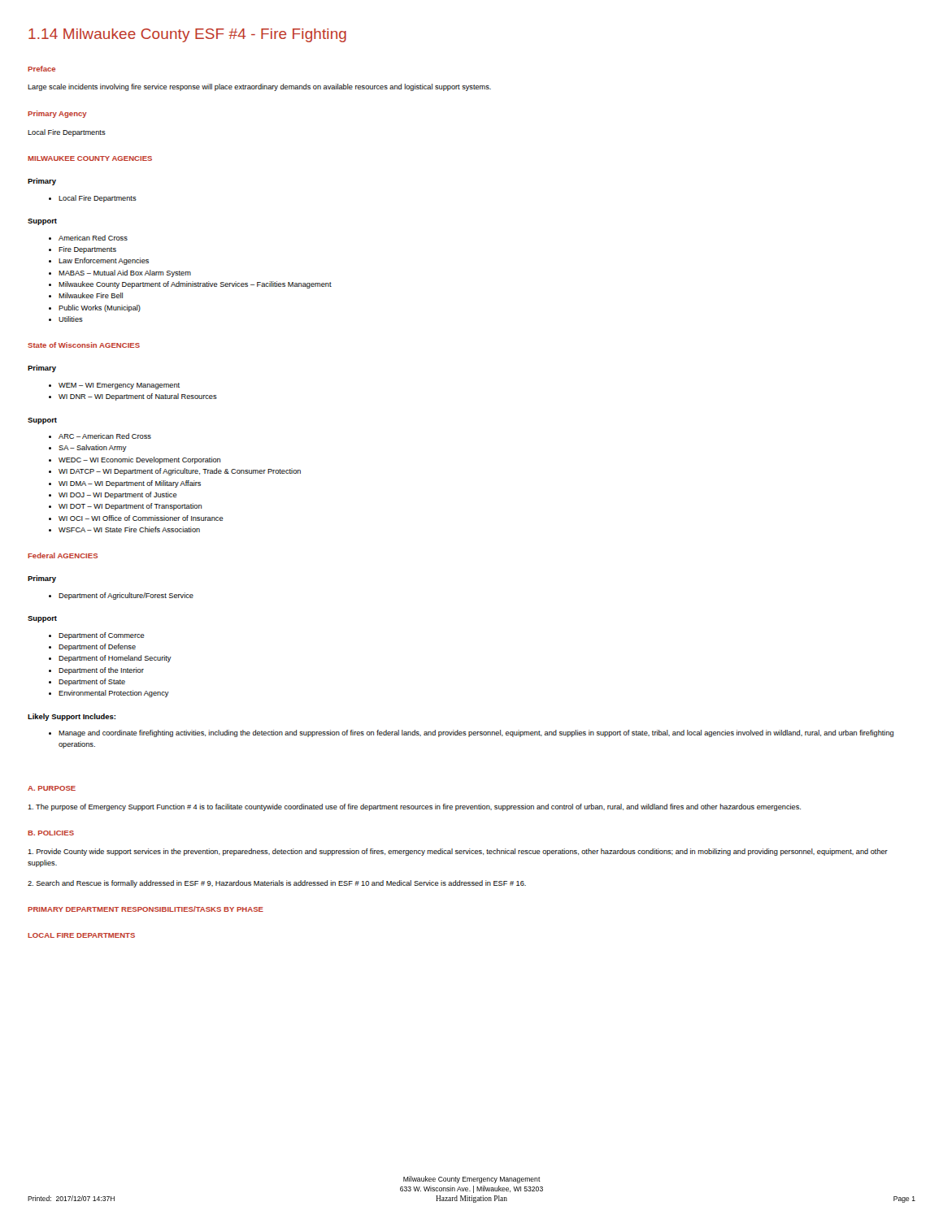1.14 Milwaukee County ESF #4 - Fire Fighting
Preface
Large scale incidents involving fire service response will place extraordinary demands on available resources and logistical support systems.
Primary Agency
Local Fire Departments
Milwaukee County Agencies
Primary
Local Fire Departments
Support
American Red Cross
Fire Departments
Law Enforcement Agencies
MABAS – Mutual Aid Box Alarm System
Milwaukee County Department of Administrative Services – Facilities Management
Milwaukee Fire Bell
Public Works (Municipal)
Utilities
State of Wisconsin AGENCIES
Primary
WEM – WI Emergency Management
WI DNR – WI Department of Natural Resources
Support
ARC – American Red Cross
SA – Salvation Army
WEDC – WI Economic Development Corporation
WI DATCP – WI Department of Agriculture, Trade & Consumer Protection
WI DMA – WI Department of Military Affairs
WI DOJ – WI Department of Justice
WI DOT – WI Department of Transportation
WI OCI – WI Office of Commissioner of Insurance
WSFCA – WI State Fire Chiefs Association
Federal AGENCIES
Primary
Department of Agriculture/Forest Service
Support
Department of Commerce
Department of Defense
Department of Homeland Security
Department of the Interior
Department of State
Environmental Protection Agency
Likely Support Includes:
Manage and coordinate firefighting activities, including the detection and suppression of fires on federal lands, and provides personnel, equipment, and supplies in support of state, tribal, and local agencies involved in wildland, rural, and urban firefighting operations.
A. PURPOSE
1. The purpose of Emergency Support Function # 4 is to facilitate countywide coordinated use of fire department resources in fire prevention, suppression and control of urban, rural, and wildland fires and other hazardous emergencies.
B. POLICIES
1. Provide County wide support services in the prevention, preparedness, detection and suppression of fires, emergency medical services, technical rescue operations, other hazardous conditions; and in mobilizing and providing personnel, equipment, and other supplies.
2. Search and Rescue is formally addressed in ESF # 9, Hazardous Materials is addressed in ESF # 10 and Medical Service is addressed in ESF # 16.
Primary Department Responsibilities/Tasks by Phase
Local Fire Departments
| Printed: 2017/12/07 14:37H | Milwaukee County Emergency Management 633 W. Wisconsin Ave. / Milwaukee, WI 53203 Hazard Mitigation Plan | Page 1 |